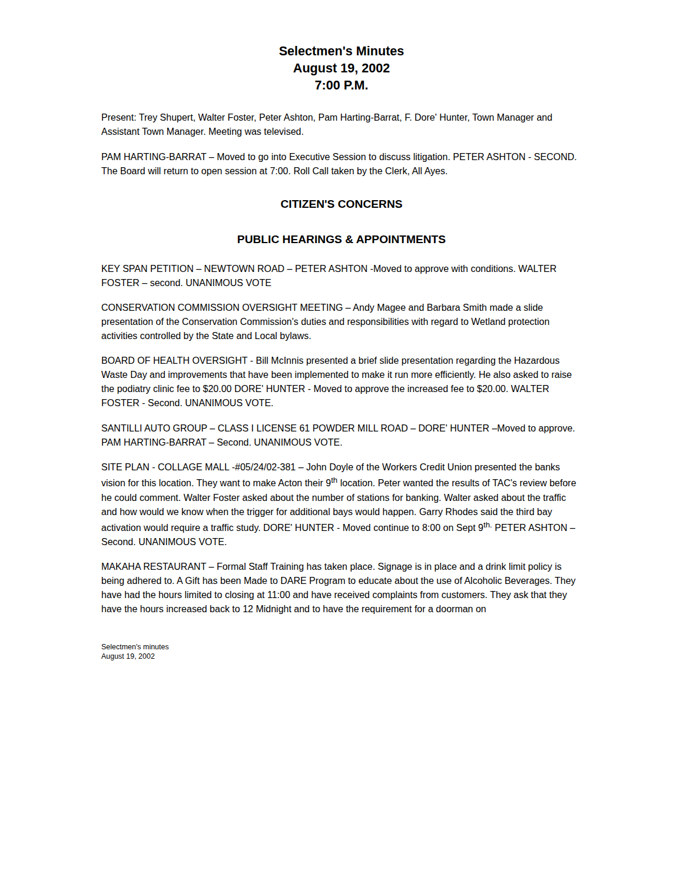Selectmen's Minutes
August 19, 2002 7:00 P.M.
Present: Trey Shupert, Walter Foster, Peter Ashton, Pam Harting-Barrat, F. Dore' Hunter, Town Manager and Assistant Town Manager. Meeting was televised.
PAM HARTING-BARRAT – Moved to go into Executive Session to discuss litigation. PETER ASHTON - SECOND. The Board will return to open session at 7:00. Roll Call taken by the Clerk, All Ayes.
CITIZEN'S CONCERNS
PUBLIC HEARINGS & APPOINTMENTS
KEY SPAN PETITION – NEWTOWN ROAD – PETER ASHTON -Moved to approve with conditions. WALTER FOSTER – second. UNANIMOUS VOTE
CONSERVATION COMMISSION OVERSIGHT MEETING – Andy Magee and Barbara Smith made a slide presentation of the Conservation Commission's duties and responsibilities with regard to Wetland protection activities controlled by the State and Local bylaws.
BOARD OF HEALTH OVERSIGHT - Bill McInnis presented a brief slide presentation regarding the Hazardous Waste Day and improvements that have been implemented to make it run more efficiently. He also asked to raise the podiatry clinic fee to $20.00 DORE' HUNTER - Moved to approve the increased fee to $20.00. WALTER FOSTER - Second. UNANIMOUS VOTE.
SANTILLI AUTO GROUP – CLASS I LICENSE 61 POWDER MILL ROAD – DORE' HUNTER –Moved to approve. PAM HARTING-BARRAT – Second. UNANIMOUS VOTE.
SITE PLAN - COLLAGE MALL -#05/24/02-381 – John Doyle of the Workers Credit Union presented the banks vision for this location. They want to make Acton their 9th location. Peter wanted the results of TAC's review before he could comment. Walter Foster asked about the number of stations for banking. Walter asked about the traffic and how would we know when the trigger for additional bays would happen. Garry Rhodes said the third bay activation would require a traffic study. DORE' HUNTER - Moved continue to 8:00 on Sept 9th. PETER ASHTON – Second. UNANIMOUS VOTE.
MAKAHA RESTAURANT – Formal Staff Training has taken place. Signage is in place and a drink limit policy is being adhered to. A Gift has been Made to DARE Program to educate about the use of Alcoholic Beverages. They have had the hours limited to closing at 11:00 and have received complaints from customers. They ask that they have the hours increased back to 12 Midnight and to have the requirement for a doorman on
Selectmen's minutes
August 19, 2002